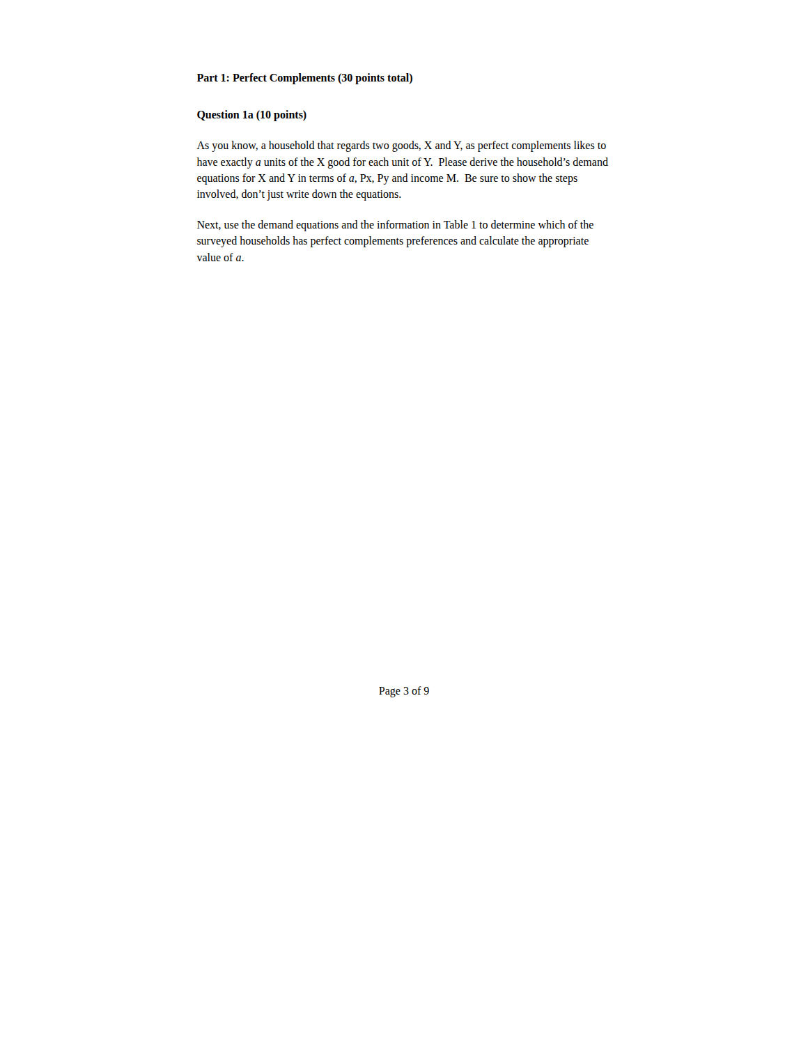Part 1: Perfect Complements (30 points total)
Question 1a (10 points)
As you know, a household that regards two goods, X and Y, as perfect complements likes to have exactly a units of the X good for each unit of Y. Please derive the household’s demand equations for X and Y in terms of a, Px, Py and income M. Be sure to show the steps involved, don’t just write down the equations.
Next, use the demand equations and the information in Table 1 to determine which of the surveyed households has perfect complements preferences and calculate the appropriate value of a.
Page 3 of 9